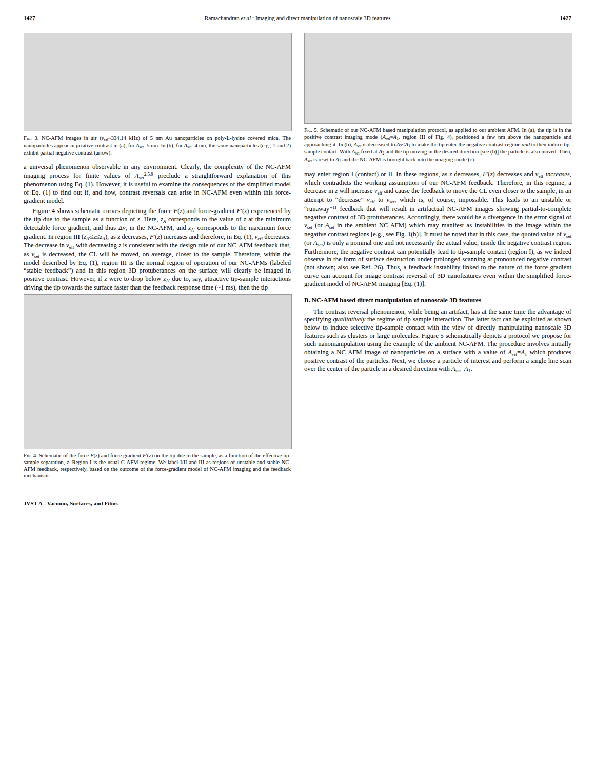1427
Ramachandran et al.: Imaging and direct manipulation of nanoscale 3D features
1427
Fig. 3. NC-AFM images in air (νset~334.14 kHz) of 5 nm Au nanoparticles on poly-L-lysine covered mica. The nanoparticles appear in positive contrast in (a), for Aset=5 nm. In (b), for Aset=4 nm, the same nanoparticles (e.g., 1 and 2) exhibit partial negative contrast (arrow).
a universal phenomenon observable in any environment. Clearly, the complexity of the NC-AFM imaging process for finite values of Aset2,5,9 preclude a straightforward explanation of this phenomenon using Eq. (1). However, it is useful to examine the consequences of the simplified model of Eq. (1) to find out if, and how, contrast reversals can arise in NC-AFM even within this force-gradient model.
Figure 4 shows schematic curves depicting the force F(z) and force-gradient F′(z) experienced by the tip due to the sample as a function of z. Here, zA corresponds to the value of z at the minimum detectable force gradient, and thus Δν, in the NC-AFM, and zA′ corresponds to the maximum force gradient. In region III (zA′≤z≤zA), as z decreases, F′(z) increases and therefore, in Eq. (1), νeff decreases. The decrease in νeff with decreasing z is consistent with the design rule of our NC-AFM feedback that, as νset is decreased, the CL will be moved, on average, closer to the sample. Therefore, within the model described by Eq. (1), region III is the normal region of operation of our NC-AFMs (labeled “stable feedback”) and in this region 3D protuberances on the surface will clearly be imaged in positive contrast. However, if z were to drop below zA′ due to, say, attractive tip-sample interactions driving the tip towards the surface faster than the feedback response time (~1 ms), then the tip
Fig. 4. Schematic of the force F(z) and force gradient F′(z) on the tip due to the sample, as a function of the effective tip-sample separation, z. Region I is the usual C-AFM regime. We label I/II and III as regions of unstable and stable NC-AFM feedback, respectively, based on the outcome of the force-gradient model of NC-AFM imaging and the feedback mechanism.
Fig. 5. Schematic of our NC-AFM based manipulation protocol, as applied to our ambient AFM. In (a), the tip is in the positive contrast imaging mode (Aset=A1, region III of Fig. 4), positioned a few nm above the nanoparticle and approaching it. In (b), Aset is decreased to A2<A1 to make the tip enter the negative contrast regime and to then induce tip-sample contact. With Aset fixed at A2 and the tip moving in the desired direction [see (b)] the particle is also moved. Then, Aset is reset to A1 and the NC-AFM is brought back into the imaging mode (c).
may enter region I (contact) or II. In these regions, as z decreases, F′(z) decreases and νeff increases, which contradicts the working assumption of our NC-AFM feedback. Therefore, in this regime, a decrease in z will increase νeff and cause the feedback to move the CL even closer to the sample, in an attempt to “decrease” νeff to νset, which is, of course, impossible. This leads to an unstable or “runaway”11 feedback that will result in artifactual NC-AFM images showing partial-to-complete negative contrast of 3D protuberances. Accordingly, there would be a divergence in the error signal of νset (or Aset in the ambient NC-AFM) which may manifest as instabilities in the image within the negative contrast regions [e.g., see Fig. 1(b)]. It must be noted that in this case, the quoted value of νset (or Aset) is only a nominal one and not necessarily the actual value, inside the negative contrast region. Furthermore, the negative contrast can potentially lead to tip-sample contact (region I), as we indeed observe in the form of surface destruction under prolonged scanning at pronounced negative contrast (not shown; also see Ref. 26). Thus, a feedback instability linked to the nature of the force gradient curve can account for image contrast reversal of 3D nanofeatures even within the simplified force-gradient model of NC-AFM imaging [Eq. (1)].
B. NC-AFM based direct manipulation of nanoscale 3D features
The contrast reversal phenomenon, while being an artifact, has at the same time the advantage of specifying qualitatively the regime of tip-sample interaction. The latter fact can be exploited as shown below to induce selective tip-sample contact with the view of directly manipulating nanoscale 3D features such as clusters or large molecules. Figure 5 schematically depicts a protocol we propose for such nanomanipulation using the example of the ambient NC-AFM. The procedure involves initially obtaining a NC-AFM image of nanoparticles on a surface with a value of Aset=A1 which produces positive contrast of the particles. Next, we choose a particle of interest and perform a single line scan over the center of the particle in a desired direction with Aset=A1.
JVST A - Vacuum, Surfaces, and Films